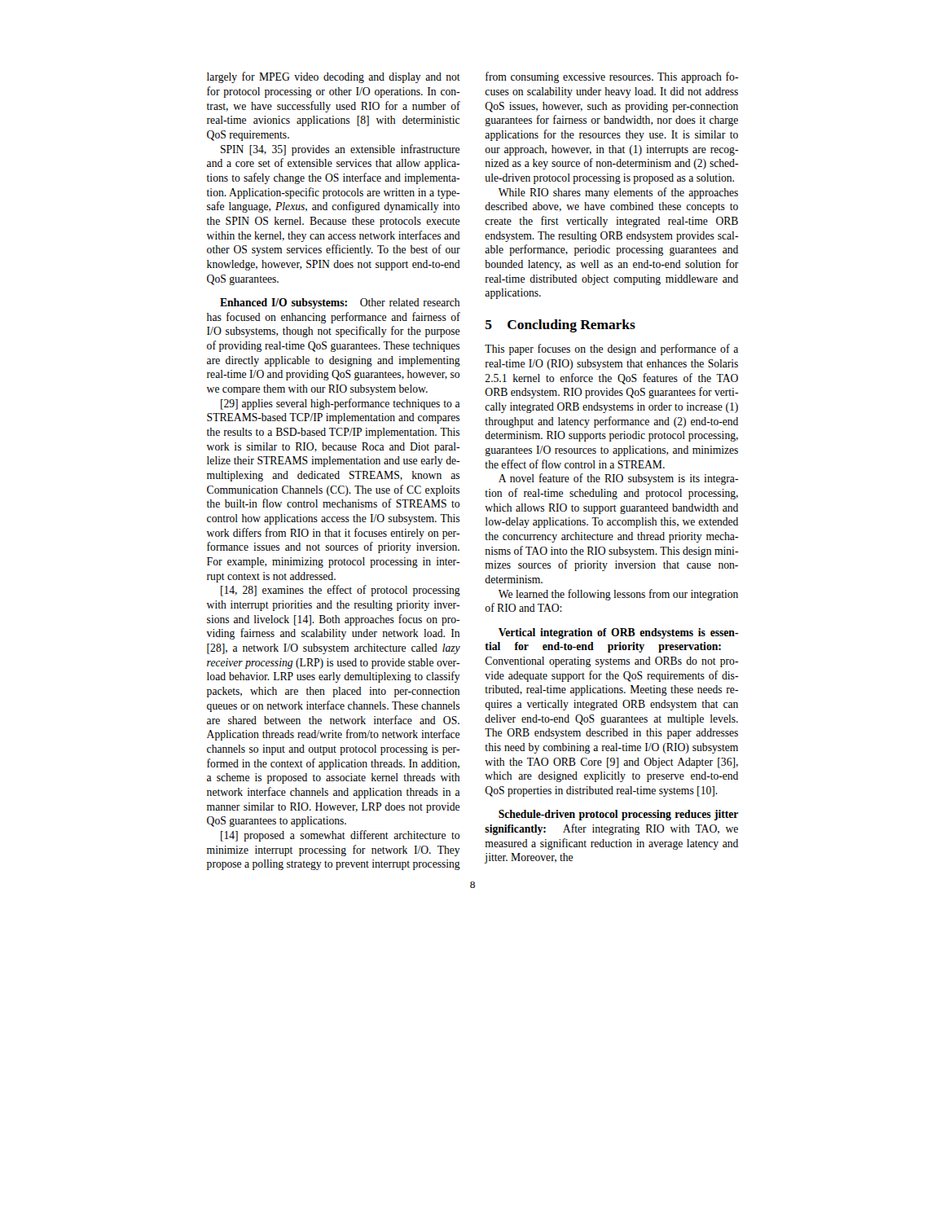largely for MPEG video decoding and display and not for protocol processing or other I/O operations. In contrast, we have successfully used RIO for a number of real-time avionics applications [8] with deterministic QoS requirements.
SPIN [34, 35] provides an extensible infrastructure and a core set of extensible services that allow applications to safely change the OS interface and implementation. Application-specific protocols are written in a typesafe language, Plexus, and configured dynamically into the SPIN OS kernel. Because these protocols execute within the kernel, they can access network interfaces and other OS system services efficiently. To the best of our knowledge, however, SPIN does not support end-to-end QoS guarantees.
Enhanced I/O subsystems: Other related research has focused on enhancing performance and fairness of I/O subsystems, though not specifically for the purpose of providing real-time QoS guarantees. These techniques are directly applicable to designing and implementing real-time I/O and providing QoS guarantees, however, so we compare them with our RIO subsystem below.
[29] applies several high-performance techniques to a STREAMS-based TCP/IP implementation and compares the results to a BSD-based TCP/IP implementation. This work is similar to RIO, because Roca and Diot parallelize their STREAMS implementation and use early demultiplexing and dedicated STREAMS, known as Communication Channels (CC). The use of CC exploits the built-in flow control mechanisms of STREAMS to control how applications access the I/O subsystem. This work differs from RIO in that it focuses entirely on performance issues and not sources of priority inversion. For example, minimizing protocol processing in interrupt context is not addressed.
[14, 28] examines the effect of protocol processing with interrupt priorities and the resulting priority inversions and livelock [14]. Both approaches focus on providing fairness and scalability under network load. In [28], a network I/O subsystem architecture called lazy receiver processing (LRP) is used to provide stable overload behavior. LRP uses early demultiplexing to classify packets, which are then placed into per-connection queues or on network interface channels. These channels are shared between the network interface and OS. Application threads read/write from/to network interface channels so input and output protocol processing is performed in the context of application threads. In addition, a scheme is proposed to associate kernel threads with network interface channels and application threads in a manner similar to RIO. However, LRP does not provide QoS guarantees to applications.
[14] proposed a somewhat different architecture to minimize interrupt processing for network I/O. They propose a polling strategy to prevent interrupt processing from consuming excessive resources. This approach focuses on scalability under heavy load. It did not address QoS issues, however, such as providing per-connection guarantees for fairness or bandwidth, nor does it charge applications for the resources they use. It is similar to our approach, however, in that (1) interrupts are recognized as a key source of non-determinism and (2) schedule-driven protocol processing is proposed as a solution.
While RIO shares many elements of the approaches described above, we have combined these concepts to create the first vertically integrated real-time ORB endsystem. The resulting ORB endsystem provides scalable performance, periodic processing guarantees and bounded latency, as well as an end-to-end solution for real-time distributed object computing middleware and applications.
5 Concluding Remarks
This paper focuses on the design and performance of a real-time I/O (RIO) subsystem that enhances the Solaris 2.5.1 kernel to enforce the QoS features of the TAO ORB endsystem. RIO provides QoS guarantees for vertically integrated ORB endsystems in order to increase (1) throughput and latency performance and (2) end-to-end determinism. RIO supports periodic protocol processing, guarantees I/O resources to applications, and minimizes the effect of flow control in a STREAM.
A novel feature of the RIO subsystem is its integration of real-time scheduling and protocol processing, which allows RIO to support guaranteed bandwidth and low-delay applications. To accomplish this, we extended the concurrency architecture and thread priority mechanisms of TAO into the RIO subsystem. This design minimizes sources of priority inversion that cause non-determinism.
We learned the following lessons from our integration of RIO and TAO:
Vertical integration of ORB endsystems is essential for end-to-end priority preservation: Conventional operating systems and ORBs do not provide adequate support for the QoS requirements of distributed, real-time applications. Meeting these needs requires a vertically integrated ORB endsystem that can deliver end-to-end QoS guarantees at multiple levels. The ORB endsystem described in this paper addresses this need by combining a real-time I/O (RIO) subsystem with the TAO ORB Core [9] and Object Adapter [36], which are designed explicitly to preserve end-to-end QoS properties in distributed real-time systems [10].
Schedule-driven protocol processing reduces jitter significantly: After integrating RIO with TAO, we measured a significant reduction in average latency and jitter. Moreover, the
8